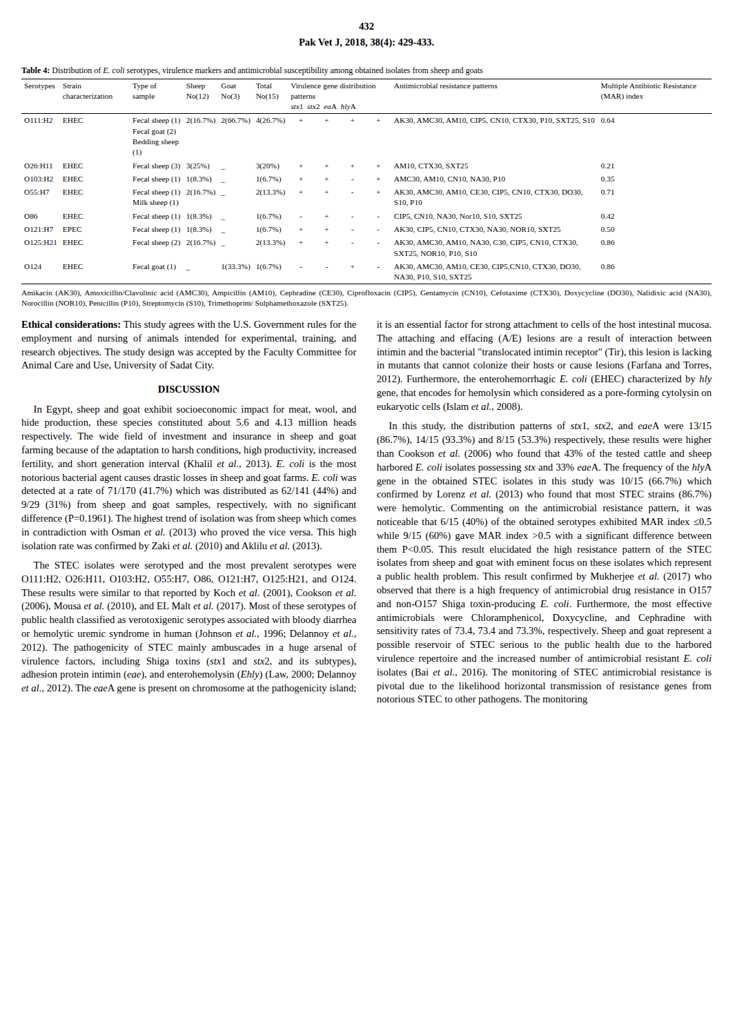432 Pak Vet J, 2018, 38(4): 429-433.
Table 4: Distribution of E. coli serotypes, virulence markers and antimicrobial susceptibility among obtained isolates from sheep and goats
| Serotypes | Strain characterization | Type of sample | Sheep No(12) | Goat No(3) | Total No(15) | Virulence gene distribution patterns stx 1 stx 2 ea A hly A | Antimicrobial resistance patterns | Multiple Antibiotic Resistance (MAR) index |
| --- | --- | --- | --- | --- | --- | --- | --- | --- |
| O111:H2 | EHEC | Fecal sheep (1) Fecal goat (2) Bedding sheep (1) | 2(16.7%) | 2(66.7%) | 4(26.7%) | + | + | + | + | AK30, AMC30, AM10, CIP5, CN10, CTX30, P10, SXT25, S10 | 0.64 |
| O26:H11 | EHEC | Fecal sheep (3) | 3(25%) | _ | 3(20%) | + | + | + | + | AM10, CTX30, SXT25 | 0.21 |
| O103:H2 | EHEC | Fecal sheep (1) | 1(8.3%) | _ | 1(6.7%) | + | + | - | + | AMC30, AM10, CN10, NA30, P10 | 0.35 |
| O55:H7 | EHEC | Fecal sheep (1) Milk sheep (1) | 2(16.7%) | _ | 2(13.3%) | + | + | - | + | AK30, AMC30, AM10, CE30, CIP5, CN10, CTX30, DO30, S10, P10 | 0.71 |
| O86 | EHEC | Fecal sheep (1) | 1(8.3%) | _ | 1(6.7%) | - | + | - | - | CIP5, CN10, NA30, Nor10, S10, SXT25 | 0.42 |
| O121:H7 | EPEC | Fecal sheep (1) | 1(8.3%) | _ | 1(6.7%) | + | + | - | - | AK30, CIP5, CN10, CTX30, NA30, NOR10, SXT25 | 0.50 |
| O125:H21 | EHEC | Fecal sheep (2) | 2(16.7%) | _ | 2(13.3%) | + | + | - | - | AK30, AMC30, AM10, NA30, C30, CIP5, CN10, CTX30, SXT25, NOR10, P10, S10 | 0.86 |
| O124 | EHEC | Fecal goat (1) | _ | 1(33.3%) | 1(6.7%) | - | - | + | - | AK30, AMC30, AM10, CE30, CIP5,CN10, CTX30, DO30, NA30, P10, S10, SXT25 | 0.86 |
Amikacin (AK30), Amoxicillin/Clavulinic acid (AMC30), Ampicillin (AM10), Cephradine (CE30), Ciprofloxacin (CIP5), Gentamycin (CN10), Cefotaxime (CTX30), Doxycycline (DO30), Nalidixic acid (NA30), Norocillin (NOR10), Penicillin (P10), Streptomycin (S10), Trimethoprim/ Sulphamethoxazole (SXT25).
Ethical considerations: This study agrees with the U.S. Government rules for the employment and nursing of animals intended for experimental, training, and research objectives. The study design was accepted by the Faculty Committee for Animal Care and Use, University of Sadat City.
Discussion
In Egypt, sheep and goat exhibit socioeconomic impact for meat, wool, and hide production, these species constituted about 5.6 and 4.13 million heads respectively. The wide field of investment and insurance in sheep and goat farming because of the adaptation to harsh conditions, high productivity, increased fertility, and short generation interval (Khalil et al., 2013). E. coli is the most notorious bacterial agent causes drastic losses in sheep and goat farms. E. coli was detected at a rate of 71/170 (41.7%) which was distributed as 62/141 (44%) and 9/29 (31%) from sheep and goat samples, respectively, with no significant difference (P=0.1961). The highest trend of isolation was from sheep which comes in contradiction with Osman et al. (2013) who proved the vice versa. This high isolation rate was confirmed by Zaki et al. (2010) and Aklilu et al. (2013).
The STEC isolates were serotyped and the most prevalent serotypes were O111:H2, O26:H11, O103:H2, O55:H7, O86, O121:H7, O125:H21, and O124. These results were similar to that reported by Koch et al. (2001), Cookson et al. (2006), Mousa et al. (2010), and EL Malt et al. (2017). Most of these serotypes of public health classified as verotoxigenic serotypes associated with bloody diarrhea or hemolytic uremic syndrome in human (Johnson et al., 1996; Delannoy et al., 2012). The pathogenicity of STEC mainly ambuscades in a huge arsenal of virulence factors, including Shiga toxins (stx1 and stx2, and its subtypes), adhesion protein intimin (eae), and enterohemolysin (Ehly) (Law, 2000; Delannoy et al., 2012). The eae A gene is present on chromosome at the pathogenicity island; it is an essential factor for strong attachment to cells of the host intestinal mucosa. The attaching and effacing (A/E) lesions are a result of interaction between intimin and the bacterial "translocated intimin receptor" (Tir), this lesion is lacking in mutants that cannot colonize their hosts or cause lesions (Farfana and Torres, 2012). Furthermore, the enterohemorrhagic E. coli (EHEC) characterized by hly gene, that encodes for hemolysin which considered as a pore-forming cytolysin on eukaryotic cells (Islam et al., 2008).
In this study, the distribution patterns of stx1, stx2, and eae A were 13/15 (86.7%), 14/15 (93.3%) and 8/15 (53.3%) respectively, these results were higher than Cookson et al. (2006) who found that 43% of the tested cattle and sheep harbored E. coli isolates possessing stx and 33% eae A. The frequency of the hly A gene in the obtained STEC isolates in this study was 10/15 (66.7%) which confirmed by Lorenz et al. (2013) who found that most STEC strains (86.7%) were hemolytic. Commenting on the antimicrobial resistance pattern, it was noticeable that 6/15 (40%) of the obtained serotypes exhibited MAR index ≤0.5 while 9/15 (60%) gave MAR index >0.5 with a significant difference between them P<0.05. This result elucidated the high resistance pattern of the STEC isolates from sheep and goat with eminent focus on these isolates which represent a public health problem. This result confirmed by Mukherjee et al. (2017) who observed that there is a high frequency of antimicrobial drug resistance in O157 and non-O157 Shiga toxin-producing E. coli. Furthermore, the most effective antimicrobials were Chloramphenicol, Doxycycline, and Cephradine with sensitivity rates of 73.4, 73.4 and 73.3%, respectively. Sheep and goat represent a possible reservoir of STEC serious to the public health due to the harbored virulence repertoire and the increased number of antimicrobial resistant E. coli isolates (Bai et al., 2016). The monitoring of STEC antimicrobial resistance is pivotal due to the likelihood horizontal transmission of resistance genes from notorious STEC to other pathogens. The monitoring